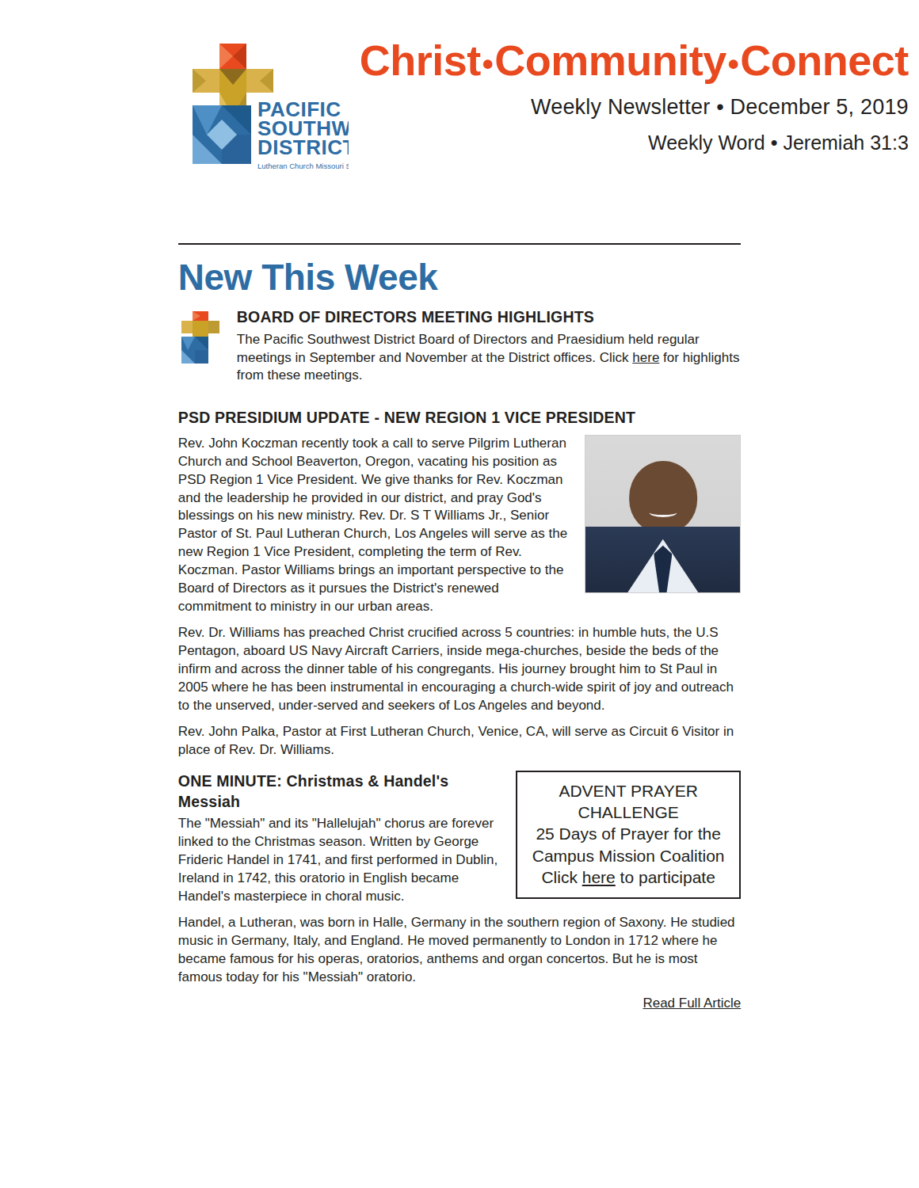PACIFIC SOUTHWEST DISTRICT Lutheran Church Missouri Synod
Christ•Community•Connect
Weekly Newsletter • December 5, 2019
Weekly Word • Jeremiah 31:3
New This Week
BOARD OF DIRECTORS MEETING HIGHLIGHTS
The Pacific Southwest District Board of Directors and Praesidium held regular meetings in September and November at the District offices. Click here for highlights from these meetings.
PSD PRESIDIUM UPDATE - NEW REGION 1 VICE PRESIDENT
Rev. John Koczman recently took a call to serve Pilgrim Lutheran Church and School Beaverton, Oregon, vacating his position as PSD Region 1 Vice President. We give thanks for Rev. Koczman and the leadership he provided in our district, and pray God's blessings on his new ministry. Rev. Dr. S T Williams Jr., Senior Pastor of St. Paul Lutheran Church, Los Angeles will serve as the new Region 1 Vice President, completing the term of Rev. Koczman. Pastor Williams brings an important perspective to the Board of Directors as it pursues the District's renewed commitment to ministry in our urban areas.
Rev. Dr. Williams has preached Christ crucified across 5 countries: in humble huts, the U.S Pentagon, aboard US Navy Aircraft Carriers, inside mega-churches, beside the beds of the infirm and across the dinner table of his congregants. His journey brought him to St Paul in 2005 where he has been instrumental in encouraging a church-wide spirit of joy and outreach to the unserved, under-served and seekers of Los Angeles and beyond.
Rev. John Palka, Pastor at First Lutheran Church, Venice, CA, will serve as Circuit 6 Visitor in place of Rev. Dr. Williams.
ONE MINUTE: Christmas & Handel's Messiah
The "Messiah" and its "Hallelujah" chorus are forever linked to the Christmas season. Written by George Frideric Handel in 1741, and first performed in Dublin, Ireland in 1742, this oratorio in English became Handel's masterpiece in choral music.
ADVENT PRAYER CHALLENGE
25 Days of Prayer for the
Campus Mission Coalition
Click here to participate
Handel, a Lutheran, was born in Halle, Germany in the southern region of Saxony. He studied music in Germany, Italy, and England. He moved permanently to London in 1712 where he became famous for his operas, oratorios, anthems and organ concertos. But he is most famous today for his "Messiah" oratorio.
Read Full Article